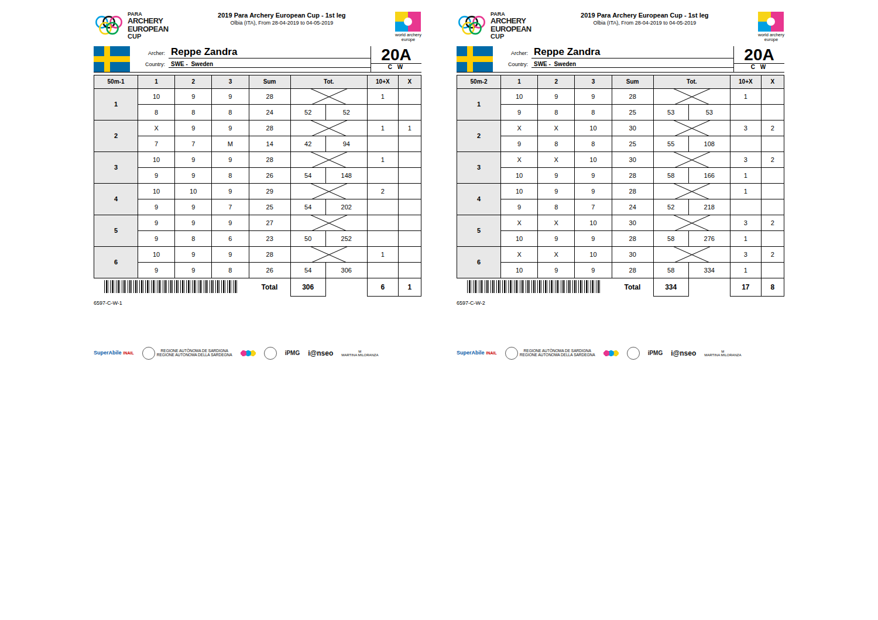PARA
ARCHERY
EUROPEAN
CUP
2019 Para Archery European Cup - 1st leg
Olbia (ITA), From 28-04-2019 to 04-05-2019
world archery
europe
Archer: Reppe Zandra
Country: SWE - Sweden
20A
C W
| 50m-1 | 1 | 2 | 3 | Sum | Tot. | 10+X | X |
| --- | --- | --- | --- | --- | --- | --- | --- |
| 1 | 10 | 9 | 9 | 28 | | 1 | |
| 8 | 8 | 8 | 24 | 52 | 52 | | |
| 2 | X | 9 | 9 | 28 | | 1 | 1 |
| 7 | 7 | M | 14 | 42 | 94 | | |
| 3 | 10 | 9 | 9 | 28 | | 1 | |
| 9 | 9 | 8 | 26 | 54 | 148 | | |
| 4 | 10 | 10 | 9 | 29 | | 2 | |
| 9 | 9 | 7 | 25 | 54 | 202 | | |
| 5 | 9 | 9 | 9 | 27 | | | |
| 9 | 8 | 6 | 23 | 50 | 252 | | |
| 6 | 10 | 9 | 9 | 28 | | 1 | |
| 9 | 9 | 8 | 26 | 54 | 306 | | |
| | Total | 306 | | 6 | 1 |
6597-C-W-1
SuperAbileINAIL
REGIONE AUTÒNOMA DE SARDIGNA
REGIONE AUTONOMA DELLA SARDEGNA
iPMG
i@nseo
M
MARTINA MILORANZA
PARA
ARCHERY
EUROPEAN
CUP
2019 Para Archery European Cup - 1st leg
Olbia (ITA), From 28-04-2019 to 04-05-2019
world archery
europe
Archer: Reppe Zandra
Country: SWE - Sweden
20A
C W
| 50m-2 | 1 | 2 | 3 | Sum | Tot. | 10+X | X |
| --- | --- | --- | --- | --- | --- | --- | --- |
| 1 | 10 | 9 | 9 | 28 | | 1 | |
| 9 | 8 | 8 | 25 | 53 | 53 | | |
| 2 | X | X | 10 | 30 | | 3 | 2 |
| 9 | 8 | 8 | 25 | 55 | 108 | | |
| 3 | X | X | 10 | 30 | | 3 | 2 |
| 10 | 9 | 9 | 28 | 58 | 166 | 1 | |
| 4 | 10 | 9 | 9 | 28 | | 1 | |
| 9 | 8 | 7 | 24 | 52 | 218 | | |
| 5 | X | X | 10 | 30 | | 3 | 2 |
| 10 | 9 | 9 | 28 | 58 | 276 | 1 | |
| 6 | X | X | 10 | 30 | | 3 | 2 |
| 10 | 9 | 9 | 28 | 58 | 334 | 1 | |
| | Total | 334 | | 17 | 8 |
6597-C-W-2
SuperAbileINAIL
REGIONE AUTÒNOMA DE SARDIGNA
REGIONE AUTONOMA DELLA SARDEGNA
iPMG
i@nseo
M
MARTINA MILORANZA